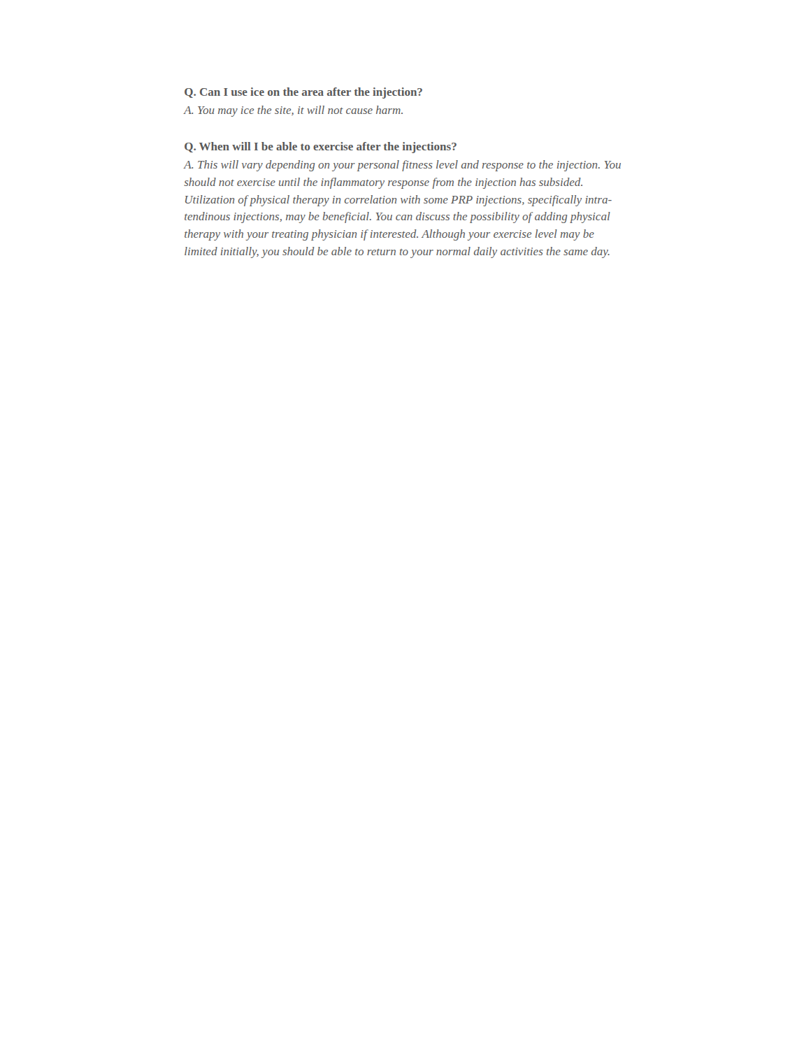Q. Can I use ice on the area after the injection?
A. You may ice the site, it will not cause harm.
Q. When will I be able to exercise after the injections?
A. This will vary depending on your personal fitness level and response to the injection. You should not exercise until the inflammatory response from the injection has subsided. Utilization of physical therapy in correlation with some PRP injections, specifically intra-tendinous injections, may be beneficial. You can discuss the possibility of adding physical therapy with your treating physician if interested. Although your exercise level may be limited initially, you should be able to return to your normal daily activities the same day.